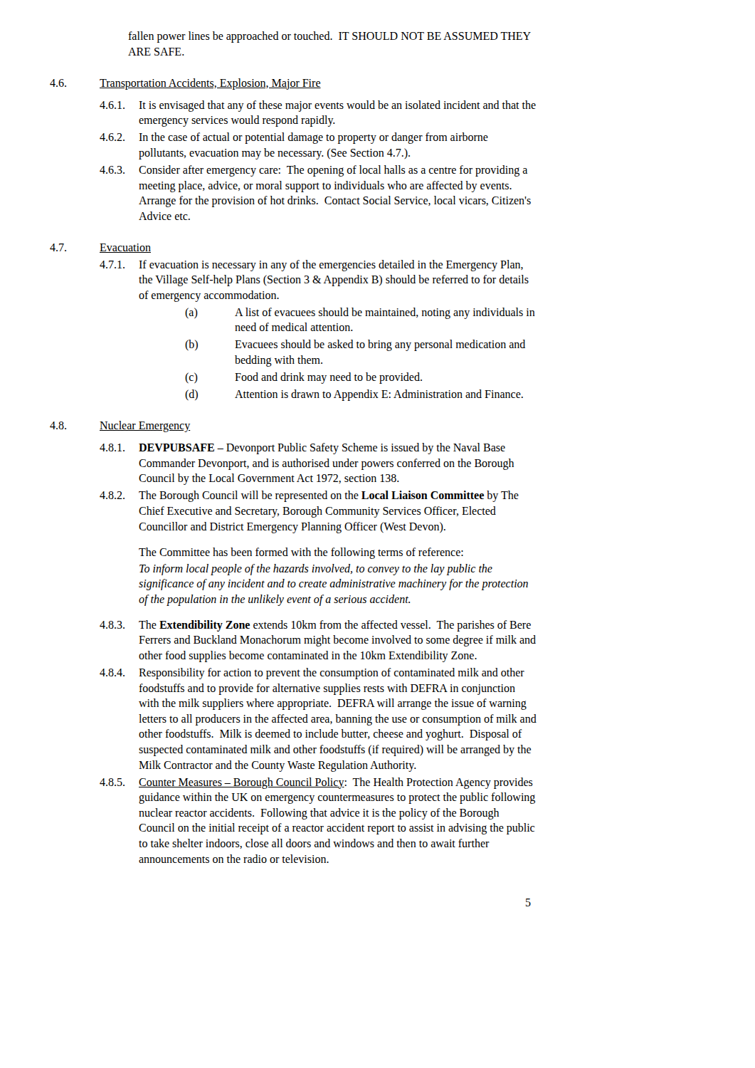fallen power lines be approached or touched. IT SHOULD NOT BE ASSUMED THEY ARE SAFE.
4.6. Transportation Accidents, Explosion, Major Fire
4.6.1. It is envisaged that any of these major events would be an isolated incident and that the emergency services would respond rapidly.
4.6.2. In the case of actual or potential damage to property or danger from airborne pollutants, evacuation may be necessary. (See Section 4.7.).
4.6.3. Consider after emergency care: The opening of local halls as a centre for providing a meeting place, advice, or moral support to individuals who are affected by events. Arrange for the provision of hot drinks. Contact Social Service, local vicars, Citizen's Advice etc.
4.7. Evacuation
4.7.1. If evacuation is necessary in any of the emergencies detailed in the Emergency Plan, the Village Self-help Plans (Section 3 & Appendix B) should be referred to for details of emergency accommodation.
(a) A list of evacuees should be maintained, noting any individuals in need of medical attention.
(b) Evacuees should be asked to bring any personal medication and bedding with them.
(c) Food and drink may need to be provided.
(d) Attention is drawn to Appendix E: Administration and Finance.
4.8. Nuclear Emergency
4.8.1. DEVPUBSAFE – Devonport Public Safety Scheme is issued by the Naval Base Commander Devonport, and is authorised under powers conferred on the Borough Council by the Local Government Act 1972, section 138.
4.8.2. The Borough Council will be represented on the Local Liaison Committee by The Chief Executive and Secretary, Borough Community Services Officer, Elected Councillor and District Emergency Planning Officer (West Devon).
The Committee has been formed with the following terms of reference:
To inform local people of the hazards involved, to convey to the lay public the significance of any incident and to create administrative machinery for the protection of the population in the unlikely event of a serious accident.
4.8.3. The Extendibility Zone extends 10km from the affected vessel. The parishes of Bere Ferrers and Buckland Monachorum might become involved to some degree if milk and other food supplies become contaminated in the 10km Extendibility Zone.
4.8.4. Responsibility for action to prevent the consumption of contaminated milk and other foodstuffs and to provide for alternative supplies rests with DEFRA in conjunction with the milk suppliers where appropriate. DEFRA will arrange the issue of warning letters to all producers in the affected area, banning the use or consumption of milk and other foodstuffs. Milk is deemed to include butter, cheese and yoghurt. Disposal of suspected contaminated milk and other foodstuffs (if required) will be arranged by the Milk Contractor and the County Waste Regulation Authority.
4.8.5. Counter Measures – Borough Council Policy: The Health Protection Agency provides guidance within the UK on emergency countermeasures to protect the public following nuclear reactor accidents. Following that advice it is the policy of the Borough Council on the initial receipt of a reactor accident report to assist in advising the public to take shelter indoors, close all doors and windows and then to await further announcements on the radio or television.
5